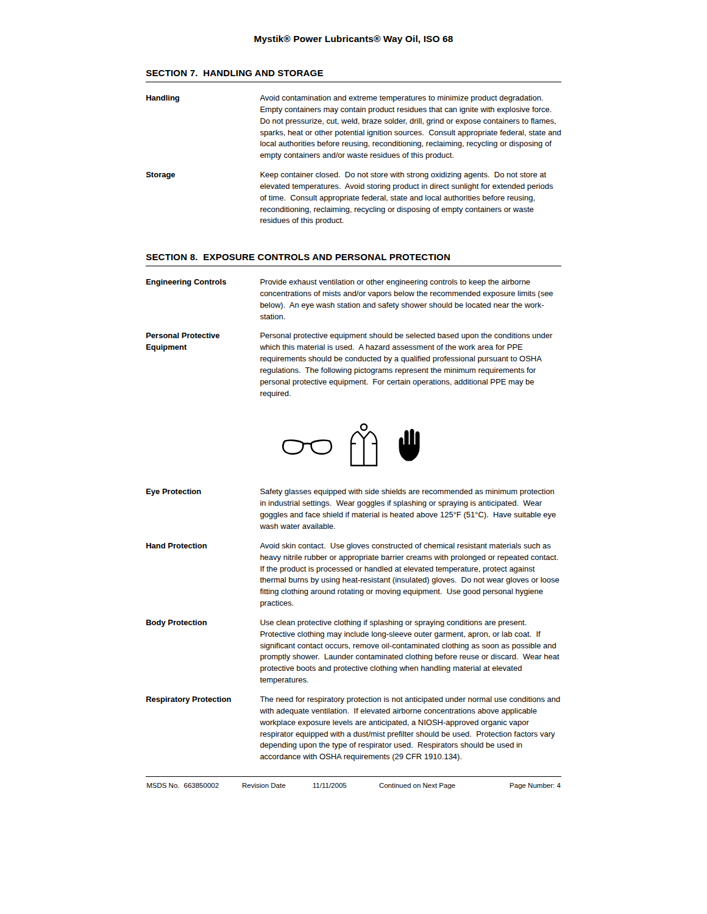Mystik® Power Lubricants® Way Oil, ISO 68
SECTION 7. HANDLING AND STORAGE
| Handling | Avoid contamination and extreme temperatures to minimize product degradation. Empty containers may contain product residues that can ignite with explosive force. Do not pressurize, cut, weld, braze solder, drill, grind or expose containers to flames, sparks, heat or other potential ignition sources. Consult appropriate federal, state and local authorities before reusing, reconditioning, reclaiming, recycling or disposing of empty containers and/or waste residues of this product. |
| Storage | Keep container closed. Do not store with strong oxidizing agents. Do not store at elevated temperatures. Avoid storing product in direct sunlight for extended periods of time. Consult appropriate federal, state and local authorities before reusing, reconditioning, reclaiming, recycling or disposing of empty containers or waste residues of this product. |
SECTION 8. EXPOSURE CONTROLS AND PERSONAL PROTECTION
| Engineering Controls | Provide exhaust ventilation or other engineering controls to keep the airborne concentrations of mists and/or vapors below the recommended exposure limits (see below). An eye wash station and safety shower should be located near the work-station. |
| Personal Protective Equipment | Personal protective equipment should be selected based upon the conditions under which this material is used. A hazard assessment of the work area for PPE requirements should be conducted by a qualified professional pursuant to OSHA regulations. The following pictograms represent the minimum requirements for personal protective equipment. For certain operations, additional PPE may be required. |
| Eye Protection | Safety glasses equipped with side shields are recommended as minimum protection in industrial settings. Wear goggles if splashing or spraying is anticipated. Wear goggles and face shield if material is heated above 125°F (51°C). Have suitable eye wash water available. |
| Hand Protection | Avoid skin contact. Use gloves constructed of chemical resistant materials such as heavy nitrile rubber or appropriate barrier creams with prolonged or repeated contact. If the product is processed or handled at elevated temperature, protect against thermal burns by using heat-resistant (insulated) gloves. Do not wear gloves or loose fitting clothing around rotating or moving equipment. Use good personal hygiene practices. |
| Body Protection | Use clean protective clothing if splashing or spraying conditions are present. Protective clothing may include long-sleeve outer garment, apron, or lab coat. If significant contact occurs, remove oil-contaminated clothing as soon as possible and promptly shower. Launder contaminated clothing before reuse or discard. Wear heat protective boots and protective clothing when handling material at elevated temperatures. |
| Respiratory Protection | The need for respiratory protection is not anticipated under normal use conditions and with adequate ventilation. If elevated airborne concentrations above applicable workplace exposure levels are anticipated, a NIOSH-approved organic vapor respirator equipped with a dust/mist prefilter should be used. Protection factors vary depending upon the type of respirator used. Respirators should be used in accordance with OSHA requirements (29 CFR 1910.134). |
| MSDS No. | 663850002 | Revision Date | 11/11/2005 | Continued on Next Page | Page Number: 4 |